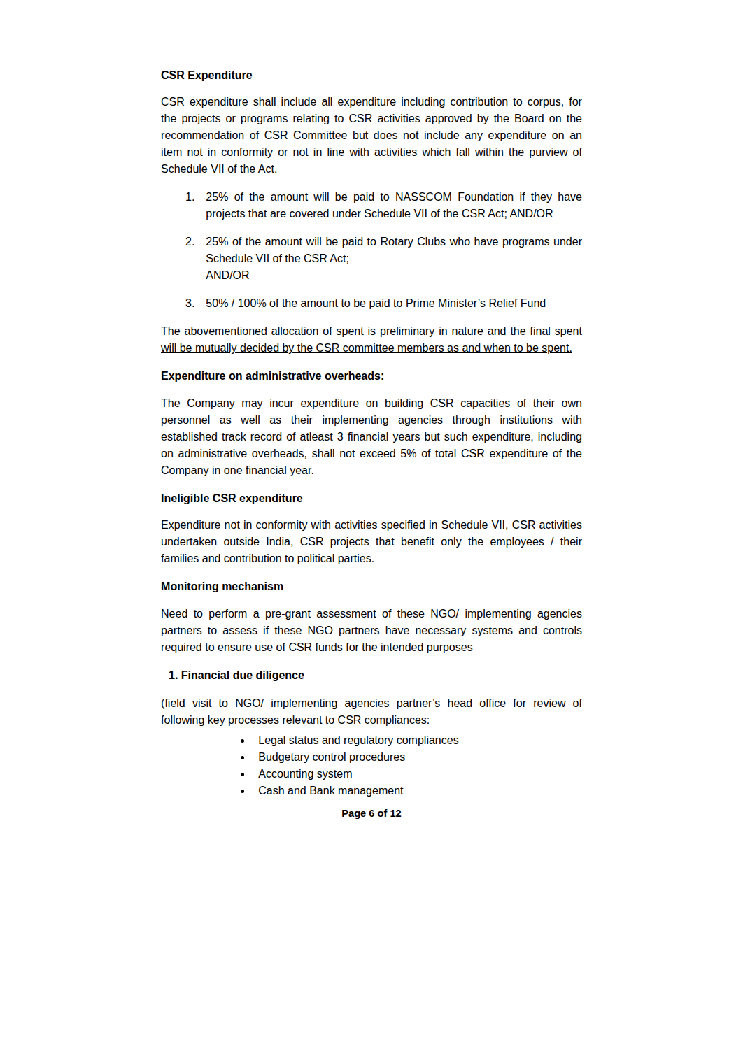CSR Expenditure
CSR expenditure shall include all expenditure including contribution to corpus, for the projects or programs relating to CSR activities approved by the Board on the recommendation of CSR Committee but does not include any expenditure on an item not in conformity or not in line with activities which fall within the purview of Schedule VII of the Act.
25% of the amount will be paid to NASSCOM Foundation if they have projects that are covered under Schedule VII of the CSR Act; AND/OR
25% of the amount will be paid to Rotary Clubs who have programs under Schedule VII of the CSR Act;
AND/OR
50% / 100% of the amount to be paid to Prime Minister’s Relief Fund
The abovementioned allocation of spent is preliminary in nature and the final spent will be mutually decided by the CSR committee members as and when to be spent.
Expenditure on administrative overheads:
The Company may incur expenditure on building CSR capacities of their own personnel as well as their implementing agencies through institutions with established track record of atleast 3 financial years but such expenditure, including on administrative overheads, shall not exceed 5% of total CSR expenditure of the Company in one financial year.
Ineligible CSR expenditure
Expenditure not in conformity with activities specified in Schedule VII, CSR activities undertaken outside India, CSR projects that benefit only the employees / their families and contribution to political parties.
Monitoring mechanism
Need to perform a pre-grant assessment of these NGO/ implementing agencies partners to assess if these NGO partners have necessary systems and controls required to ensure use of CSR funds for the intended purposes
Financial due diligence
(field visit to NGO/ implementing agencies partner’s head office for review of following key processes relevant to CSR compliances:
Legal status and regulatory compliances
Budgetary control procedures
Accounting system
Cash and Bank management
Page 6 of 12